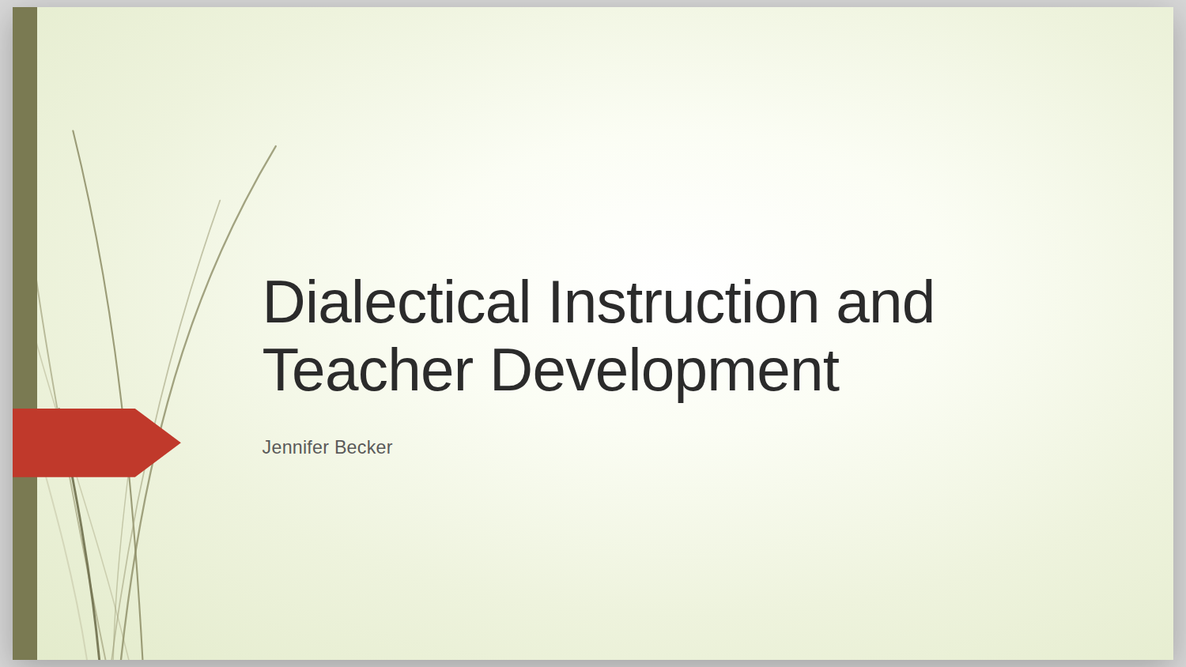Dialectical Instruction and Teacher Development
Jennifer Becker